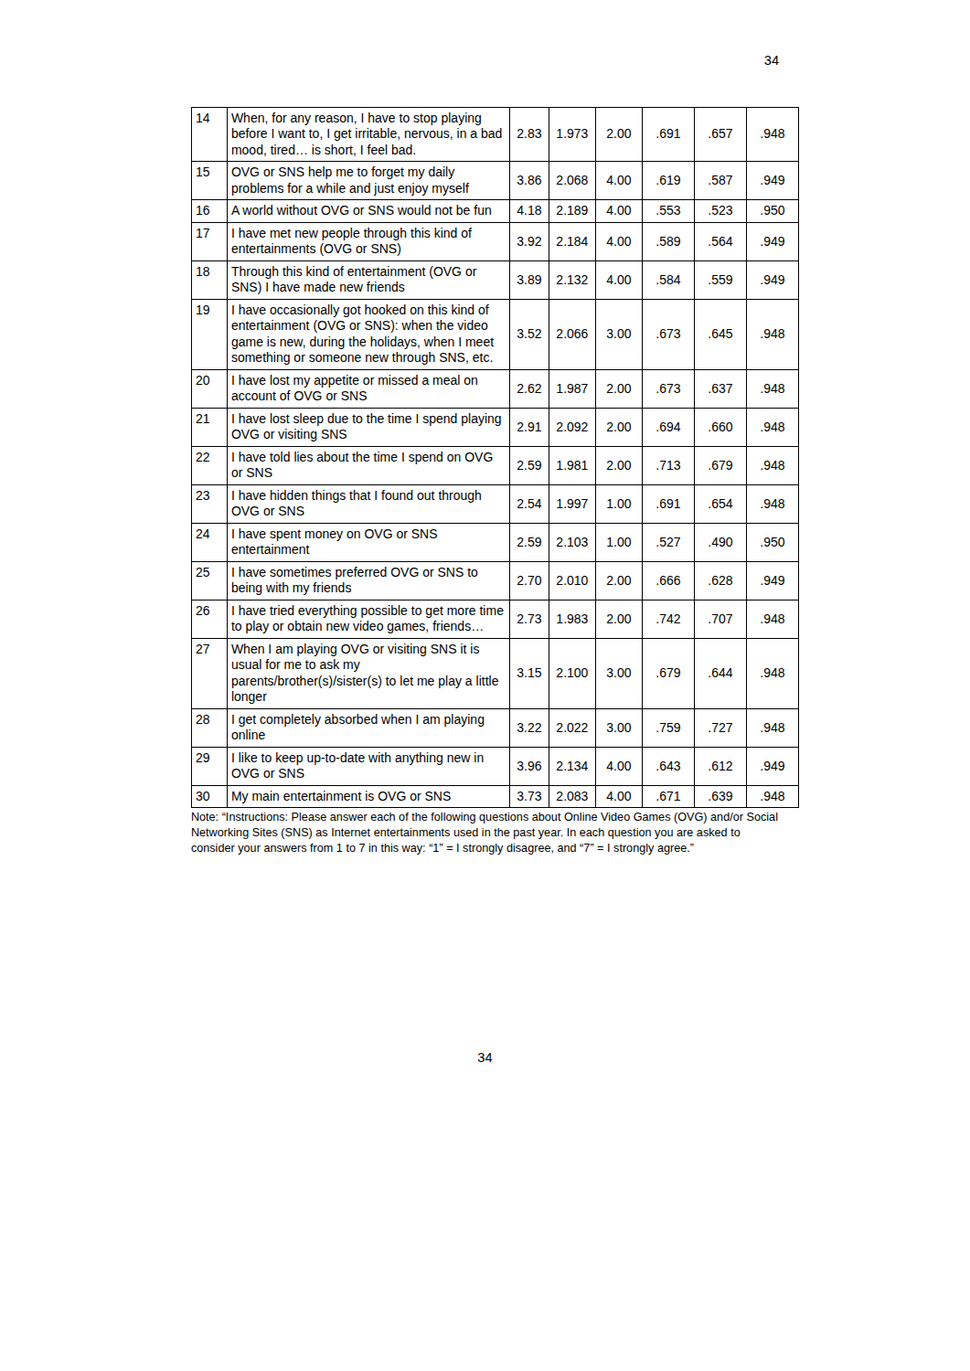34
| 14 | When, for any reason, I have to stop playing before I want to, I get irritable, nervous, in a bad mood, tired… is short, I feel bad. | 2.83 | 1.973 | 2.00 | .691 | .657 | .948 |
| 15 | OVG or SNS help me to forget my daily problems for a while and just enjoy myself | 3.86 | 2.068 | 4.00 | .619 | .587 | .949 |
| 16 | A world without OVG or SNS would not be fun | 4.18 | 2.189 | 4.00 | .553 | .523 | .950 |
| 17 | I have met new people through this kind of entertainments (OVG or SNS) | 3.92 | 2.184 | 4.00 | .589 | .564 | .949 |
| 18 | Through this kind of entertainment (OVG or SNS) I have made new friends | 3.89 | 2.132 | 4.00 | .584 | .559 | .949 |
| 19 | I have occasionally got hooked on this kind of entertainment (OVG or SNS): when the video game is new, during the holidays, when I meet something or someone new through SNS, etc. | 3.52 | 2.066 | 3.00 | .673 | .645 | .948 |
| 20 | I have lost my appetite or missed a meal on account of OVG or SNS | 2.62 | 1.987 | 2.00 | .673 | .637 | .948 |
| 21 | I have lost sleep due to the time I spend playing OVG or visiting SNS | 2.91 | 2.092 | 2.00 | .694 | .660 | .948 |
| 22 | I have told lies about the time I spend on OVG or SNS | 2.59 | 1.981 | 2.00 | .713 | .679 | .948 |
| 23 | I have hidden things that I found out through OVG or SNS | 2.54 | 1.997 | 1.00 | .691 | .654 | .948 |
| 24 | I have spent money on OVG or SNS entertainment | 2.59 | 2.103 | 1.00 | .527 | .490 | .950 |
| 25 | I have sometimes preferred OVG or SNS to being with my friends | 2.70 | 2.010 | 2.00 | .666 | .628 | .949 |
| 26 | I have tried everything possible to get more time to play or obtain new video games, friends… | 2.73 | 1.983 | 2.00 | .742 | .707 | .948 |
| 27 | When I am playing OVG or visiting SNS it is usual for me to ask my parents/brother(s)/sister(s) to let me play a little longer | 3.15 | 2.100 | 3.00 | .679 | .644 | .948 |
| 28 | I get completely absorbed when I am playing online | 3.22 | 2.022 | 3.00 | .759 | .727 | .948 |
| 29 | I like to keep up-to-date with anything new in OVG or SNS | 3.96 | 2.134 | 4.00 | .643 | .612 | .949 |
| 30 | My main entertainment is OVG or SNS | 3.73 | 2.083 | 4.00 | .671 | .639 | .948 |
Note: “Instructions: Please answer each of the following questions about Online Video Games (OVG) and/or Social Networking Sites (SNS) as Internet entertainments used in the past year. In each question you are asked to consider your answers from 1 to 7 in this way: “1” = I strongly disagree, and “7” = I strongly agree.”
34